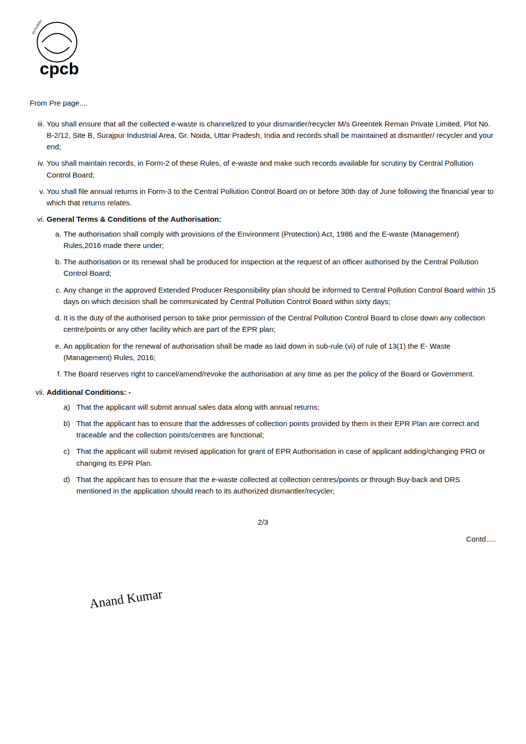cpcb IN PURSUIT OF CLEAN ENVIRONMENT
From Pre page....
You shall ensure that all the collected e-waste is channelized to your dismantler/recycler M/s Greentek Reman Private Limited, Plot No. B-2/12, Site B, Surajpur Industrial Area, Gr. Noida, Uttar Pradesh, India and records shall be maintained at dismantler/ recycler and your end;
You shall maintain records, in Form-2 of these Rules, of e-waste and make such records available for scrutiny by Central Pollution Control Board;
You shall file annual returns in Form-3 to the Central Pollution Control Board on or before 30th day of June following the financial year to which that returns relates.
General Terms & Conditions of the Authorisation:
The authorisation shall comply with provisions of the Environment (Protection) Act, 1986 and the E-waste (Management) Rules,2016 made there under;
The authorisation or its renewal shall be produced for inspection at the request of an officer authorised by the Central Pollution Control Board;
Any change in the approved Extended Producer Responsibility plan should be informed to Central Pollution Control Board within 15 days on which decision shall be communicated by Central Pollution Control Board within sixty days;
It is the duty of the authorised person to take prior permission of the Central Pollution Control Board to close down any collection centre/points or any other facility which are part of the EPR plan;
An application for the renewal of authorisation shall be made as laid down in sub-rule (vi) of rule of 13(1) the E- Waste (Management) Rules, 2016;
The Board reserves right to cancel/amend/revoke the authorisation at any time as per the policy of the Board or Government.
Additional Conditions: -
a) That the applicant will submit annual sales data along with annual returns;
b) That the applicant has to ensure that the addresses of collection points provided by them in their EPR Plan are correct and traceable and the collection points/centres are functional;
c) That the applicant will submit revised application for grant of EPR Authorisation in case of applicant adding/changing PRO or changing its EPR Plan.
d) That the applicant has to ensure that the e-waste collected at collection centres/points or through Buy-back and DRS mentioned in the application should reach to its authorized dismantler/recycler;
2/3
Contd.....
Anand Kumar